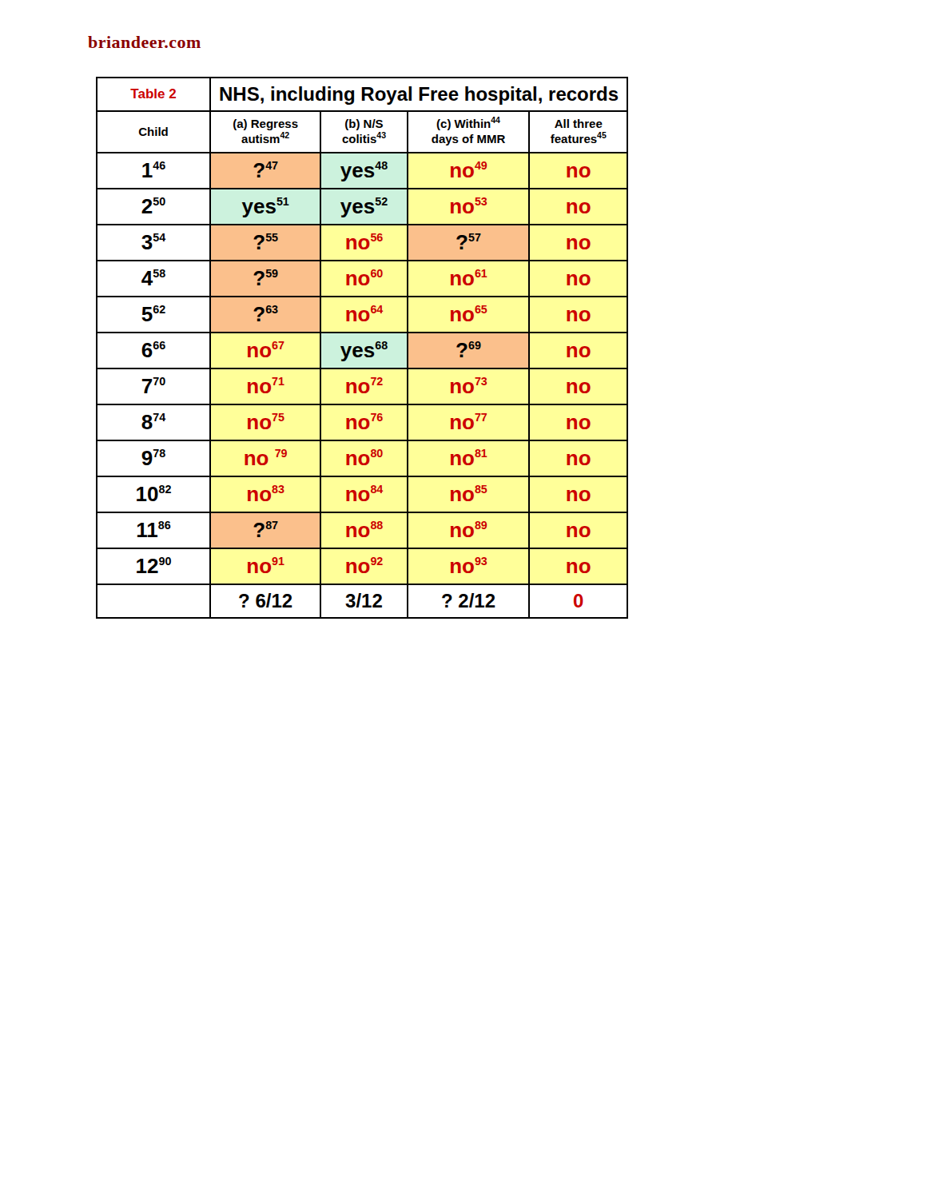briandeer.com
| Table 2 | NHS, including Royal Free hospital, records |
| Child | (a) Regress autism 42 | (b) N/S colitis 43 | (c) Within 44 days of MMR | All three features 45 |
| 1 46 | ? 47 | yes 48 | no 49 | no |
| 2 50 | yes 51 | yes 52 | no 53 | no |
| 3 54 | ? 55 | no 56 | ? 57 | no |
| 4 58 | ? 59 | no 60 | no 61 | no |
| 5 62 | ? 63 | no 64 | no 65 | no |
| 6 66 | no 67 | yes 68 | ? 69 | no |
| 7 70 | no 71 | no 72 | no 73 | no |
| 8 74 | no 75 | no 76 | no 77 | no |
| 9 78 | no 79 | no 80 | no 81 | no |
| 10 82 | no 83 | no 84 | no 85 | no |
| 11 86 | ? 87 | no 88 | no 89 | no |
| 12 90 | no 91 | no 92 | no 93 | no |
| | ? 6/12 | 3/12 | ? 2/12 | 0 |